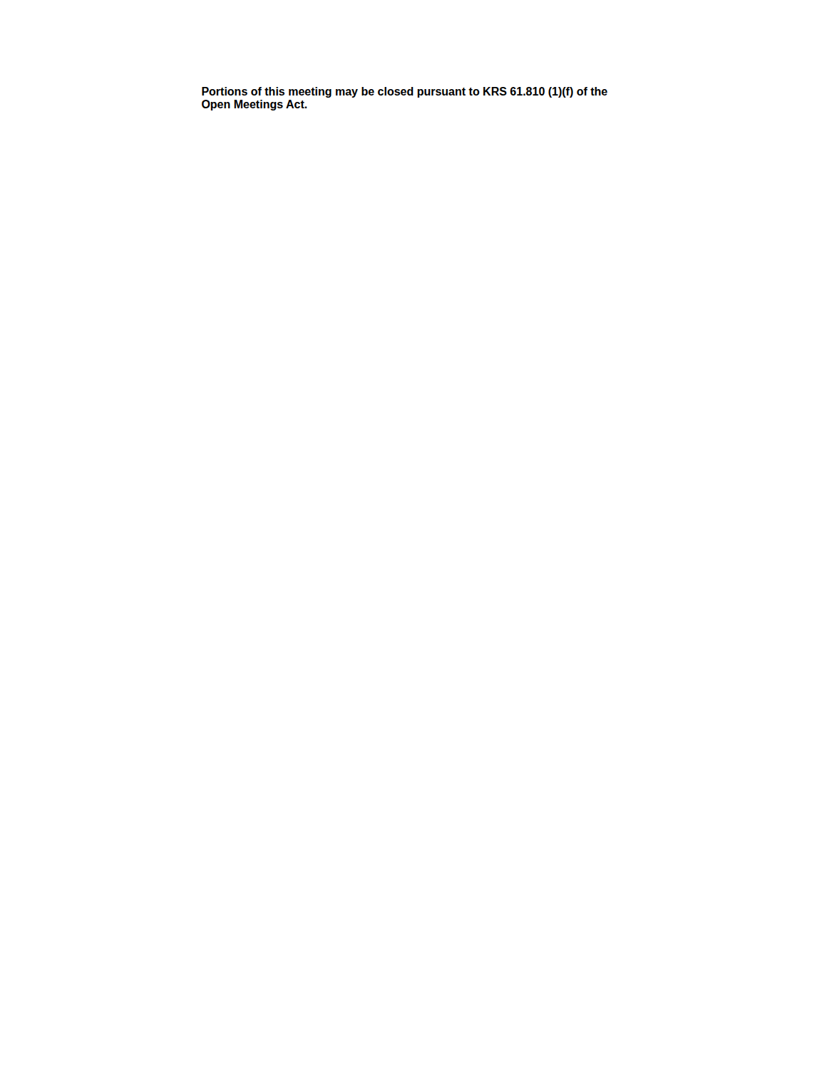Portions of this meeting may be closed pursuant to KRS 61.810 (1)(f) of the Open Meetings Act.